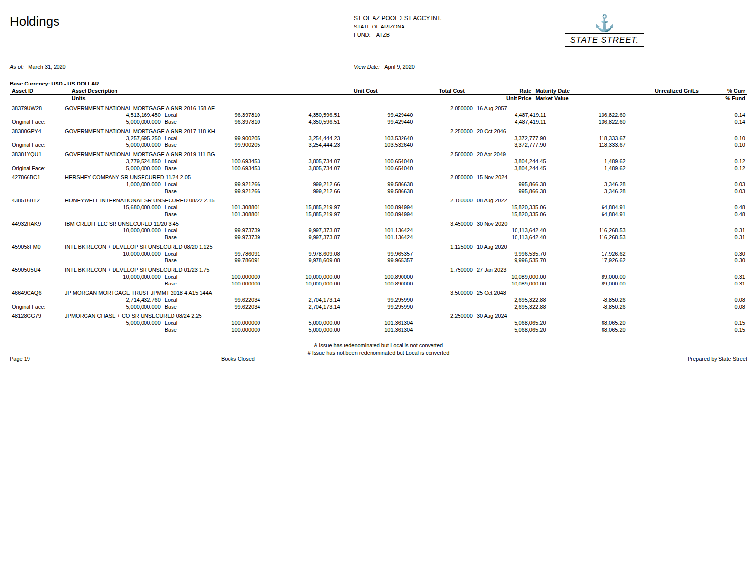Holdings
ST OF AZ POOL 3 ST AGCY INT.
STATE OF ARIZONA
FUND: ATZB
⚓
STATE STREET.
As of: March 31, 2020
View Date: April 9, 2020
Base Currency: USD - US DOLLAR
| Asset ID | Asset Description | Unit Cost | Total Cost | Rate | Maturity Date | Unrealized Gn/Ls | % Curr |
| --- | --- | --- | --- | --- | --- | --- | --- |
| | Units | | | Unit Price | Market Value | | % Fund |
| 38379UW28 | GOVERNMENT NATIONAL MORTGAGE A GNR 2016 158 AE | 2.050000 | 16 Aug 2057 | | | |
| | 4,513,169.450 | Local | 96.397810 | 4,350,596.51 | 99.429440 | | 4,487,419.11 | 136,822.60 | | 0.14 |
| Original Face: | 5,000,000.000 | Base | 96.397810 | 4,350,596.51 | 99.429440 | | 4,487,419.11 | 136,822.60 | | 0.14 |
| 38380GPY4 | GOVERNMENT NATIONAL MORTGAGE A GNR 2017 118 KH | 2.250000 | 20 Oct 2046 | | | |
| | 3,257,695.250 | Local | 99.900205 | 3,254,444.23 | 103.532640 | | 3,372,777.90 | 118,333.67 | | 0.10 |
| Original Face: | 5,000,000.000 | Base | 99.900205 | 3,254,444.23 | 103.532640 | | 3,372,777.90 | 118,333.67 | | 0.10 |
| 38381YQU1 | GOVERNMENT NATIONAL MORTGAGE A GNR 2019 111 BG | 2.500000 | 20 Apr 2049 | | | |
| | 3,779,524.850 | Local | 100.693453 | 3,805,734.07 | 100.654040 | | 3,804,244.45 | -1,489.62 | | 0.12 |
| Original Face: | 5,000,000.000 | Base | 100.693453 | 3,805,734.07 | 100.654040 | | 3,804,244.45 | -1,489.62 | | 0.12 |
| 427866BC1 | HERSHEY COMPANY SR UNSECURED 11/24 2.05 | 2.050000 | 15 Nov 2024 | | | |
| | 1,000,000.000 | Local | 99.921266 | 999,212.66 | 99.586638 | | 995,866.38 | -3,346.28 | | 0.03 |
| | | Base | 99.921266 | 999,212.66 | 99.586638 | | 995,866.38 | -3,346.28 | | 0.03 |
| 438516BT2 | HONEYWELL INTERNATIONAL SR UNSECURED 08/22 2.15 | 2.150000 | 08 Aug 2022 | | | |
| | 15,680,000.000 | Local | 101.308801 | 15,885,219.97 | 100.894994 | | 15,820,335.06 | -64,884.91 | | 0.48 |
| | | Base | 101.308801 | 15,885,219.97 | 100.894994 | | 15,820,335.06 | -64,884.91 | | 0.48 |
| 44932HAK9 | IBM CREDIT LLC SR UNSECURED 11/20 3.45 | 3.450000 | 30 Nov 2020 | | | |
| | 10,000,000.000 | Local | 99.973739 | 9,997,373.87 | 101.136424 | | 10,113,642.40 | 116,268.53 | | 0.31 |
| | | Base | 99.973739 | 9,997,373.87 | 101.136424 | | 10,113,642.40 | 116,268.53 | | 0.31 |
| 459058FM0 | INTL BK RECON + DEVELOP SR UNSECURED 08/20 1.125 | 1.125000 | 10 Aug 2020 | | | |
| | 10,000,000.000 | Local | 99.786091 | 9,978,609.08 | 99.965357 | | 9,996,535.70 | 17,926.62 | | 0.30 |
| | | Base | 99.786091 | 9,978,609.08 | 99.965357 | | 9,996,535.70 | 17,926.62 | | 0.30 |
| 45905U5U4 | INTL BK RECON + DEVELOP SR UNSECURED 01/23 1.75 | 1.750000 | 27 Jan 2023 | | | |
| | 10,000,000.000 | Local | 100.000000 | 10,000,000.00 | 100.890000 | | 10,089,000.00 | 89,000.00 | | 0.31 |
| | | Base | 100.000000 | 10,000,000.00 | 100.890000 | | 10,089,000.00 | 89,000.00 | | 0.31 |
| 46649CAQ6 | JP MORGAN MORTGAGE TRUST JPMMT 2018 4 A15 144A | 3.500000 | 25 Oct 2048 | | | |
| | 2,714,432.760 | Local | 99.622034 | 2,704,173.14 | 99.295990 | | 2,695,322.88 | -8,850.26 | | 0.08 |
| Original Face: | 5,000,000.000 | Base | 99.622034 | 2,704,173.14 | 99.295990 | | 2,695,322.88 | -8,850.26 | | 0.08 |
| 48128GG79 | JPMORGAN CHASE + CO SR UNSECURED 08/24 2.25 | 2.250000 | 30 Aug 2024 | | | |
| | 5,000,000.000 | Local | 100.000000 | 5,000,000.00 | 101.361304 | | 5,068,065.20 | 68,065.20 | | 0.15 |
| | | Base | 100.000000 | 5,000,000.00 | 101.361304 | | 5,068,065.20 | 68,065.20 | | 0.15 |
& Issue has redenominated but Local is not converted
# Issue has not been redenominated but Local is converted
Page 19
Books Closed
Prepared by State Street